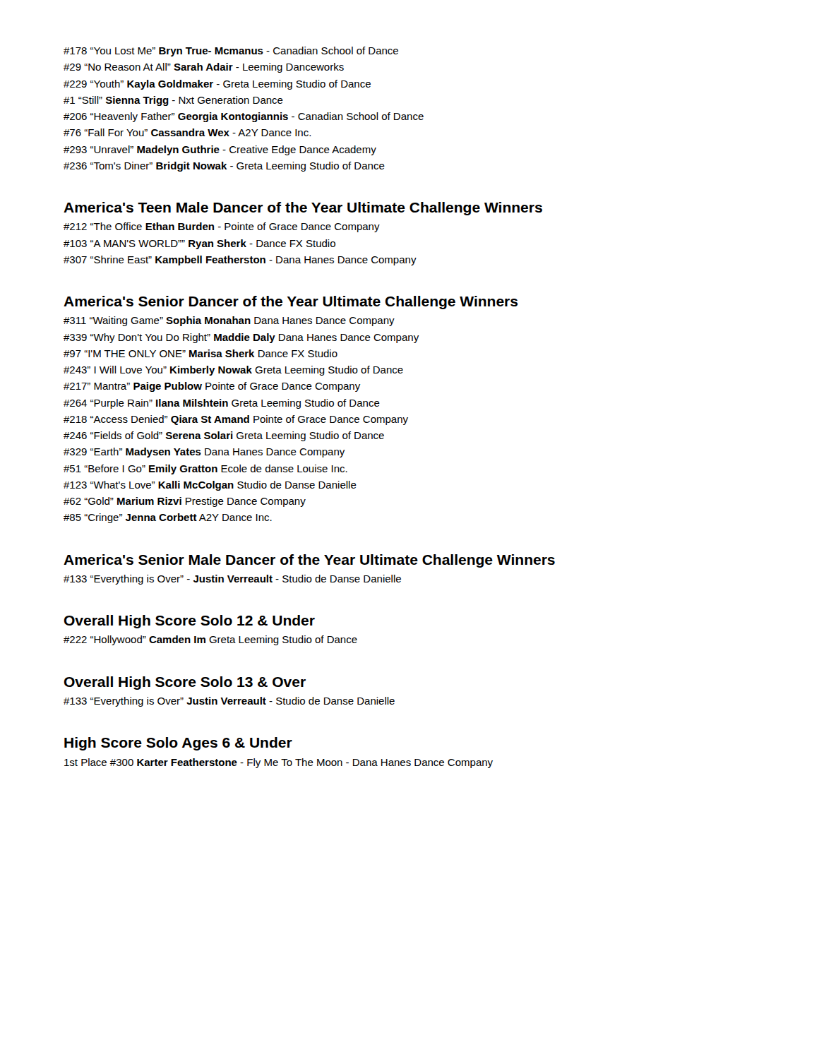#178 “You Lost Me” Bryn True- Mcmanus - Canadian School of Dance
#29 “No Reason At All” Sarah Adair - Leeming Danceworks
#229 “Youth” Kayla Goldmaker - Greta Leeming Studio of Dance
#1 “Still” Sienna Trigg - Nxt Generation Dance
#206 “Heavenly Father” Georgia Kontogiannis - Canadian School of Dance
#76 “Fall For You” Cassandra Wex - A2Y Dance Inc.
#293 “Unravel” Madelyn Guthrie - Creative Edge Dance Academy
#236 “Tom's Diner” Bridgit Nowak - Greta Leeming Studio of Dance
America's Teen Male Dancer of the Year Ultimate Challenge Winners
#212 “The Office Ethan Burden - Pointe of Grace Dance Company
#103 “A MAN'S WORLD”” Ryan Sherk - Dance FX Studio
#307 “Shrine East” Kampbell Featherston - Dana Hanes Dance Company
America's Senior Dancer of the Year Ultimate Challenge Winners
#311 “Waiting Game” Sophia Monahan Dana Hanes Dance Company
#339 “Why Don't You Do Right” Maddie Daly Dana Hanes Dance Company
#97 “I'M THE ONLY ONE” Marisa Sherk Dance FX Studio
#243” I Will Love You” Kimberly Nowak Greta Leeming Studio of Dance
#217” Mantra” Paige Publow Pointe of Grace Dance Company
#264 “Purple Rain” Ilana Milshtein Greta Leeming Studio of Dance
#218 “Access Denied” Qiara St Amand Pointe of Grace Dance Company
#246 “Fields of Gold” Serena Solari Greta Leeming Studio of Dance
#329 “Earth” Madysen Yates Dana Hanes Dance Company
#51 “Before I Go” Emily Gratton Ecole de danse Louise Inc.
#123 “What's Love” Kalli McColgan Studio de Danse Danielle
#62 “Gold” Marium Rizvi Prestige Dance Company
#85 “Cringe” Jenna Corbett A2Y Dance Inc.
America's Senior Male Dancer of the Year Ultimate Challenge Winners
#133 “Everything is Over” - Justin Verreault - Studio de Danse Danielle
Overall High Score Solo 12 & Under
#222 “Hollywood” Camden Im Greta Leeming Studio of Dance
Overall High Score Solo 13 & Over
#133 “Everything is Over” Justin Verreault - Studio de Danse Danielle
High Score Solo Ages 6 & Under
1st Place #300 Karter Featherstone - Fly Me To The Moon - Dana Hanes Dance Company